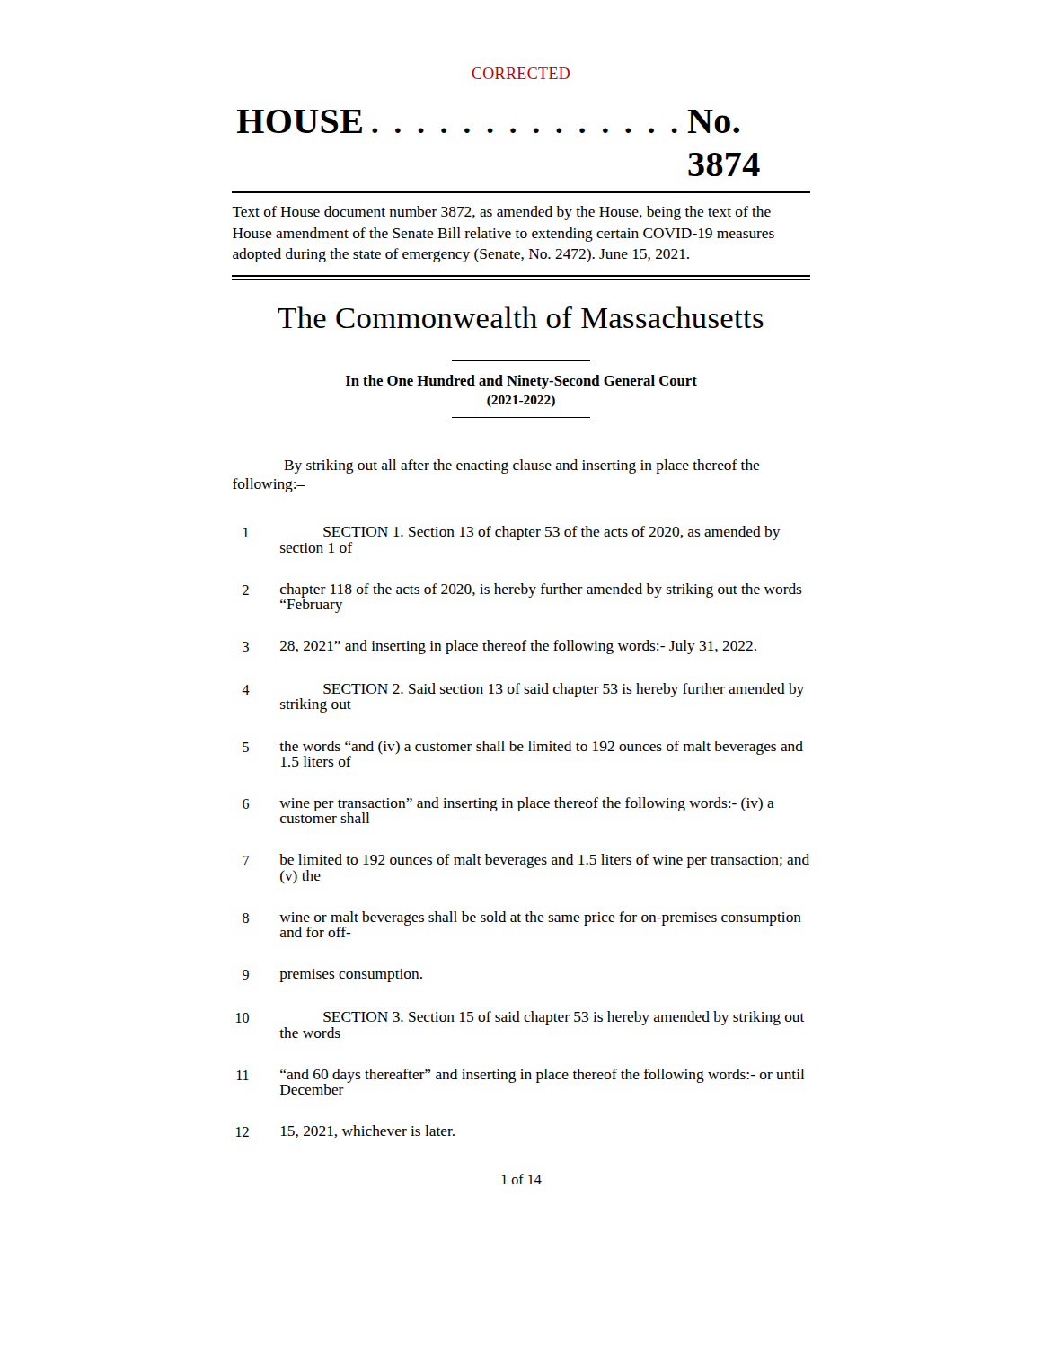CORRECTED
HOUSE . . . . . . . . . . . . . . . . No. 3874
Text of House document number 3872, as amended by the House, being the text of the House amendment of the Senate Bill relative to extending certain COVID-19 measures adopted during the state of emergency (Senate, No. 2472). June 15, 2021.
The Commonwealth of Massachusetts
In the One Hundred and Ninety-Second General Court
(2021-2022)
By striking out all after the enacting clause and inserting in place thereof the following:–
1 SECTION 1. Section 13 of chapter 53 of the acts of 2020, as amended by section 1 of
2 chapter 118 of the acts of 2020, is hereby further amended by striking out the words “February
3 28, 2021” and inserting in place thereof the following words:- July 31, 2022.
4 SECTION 2. Said section 13 of said chapter 53 is hereby further amended by striking out
5 the words “and (iv) a customer shall be limited to 192 ounces of malt beverages and 1.5 liters of
6 wine per transaction” and inserting in place thereof the following words:- (iv) a customer shall
7 be limited to 192 ounces of malt beverages and 1.5 liters of wine per transaction; and (v) the
8 wine or malt beverages shall be sold at the same price for on-premises consumption and for off-
9 premises consumption.
10 SECTION 3. Section 15 of said chapter 53 is hereby amended by striking out the words
11 “and 60 days thereafter” and inserting in place thereof the following words:- or until December
12 15, 2021, whichever is later.
1 of 14